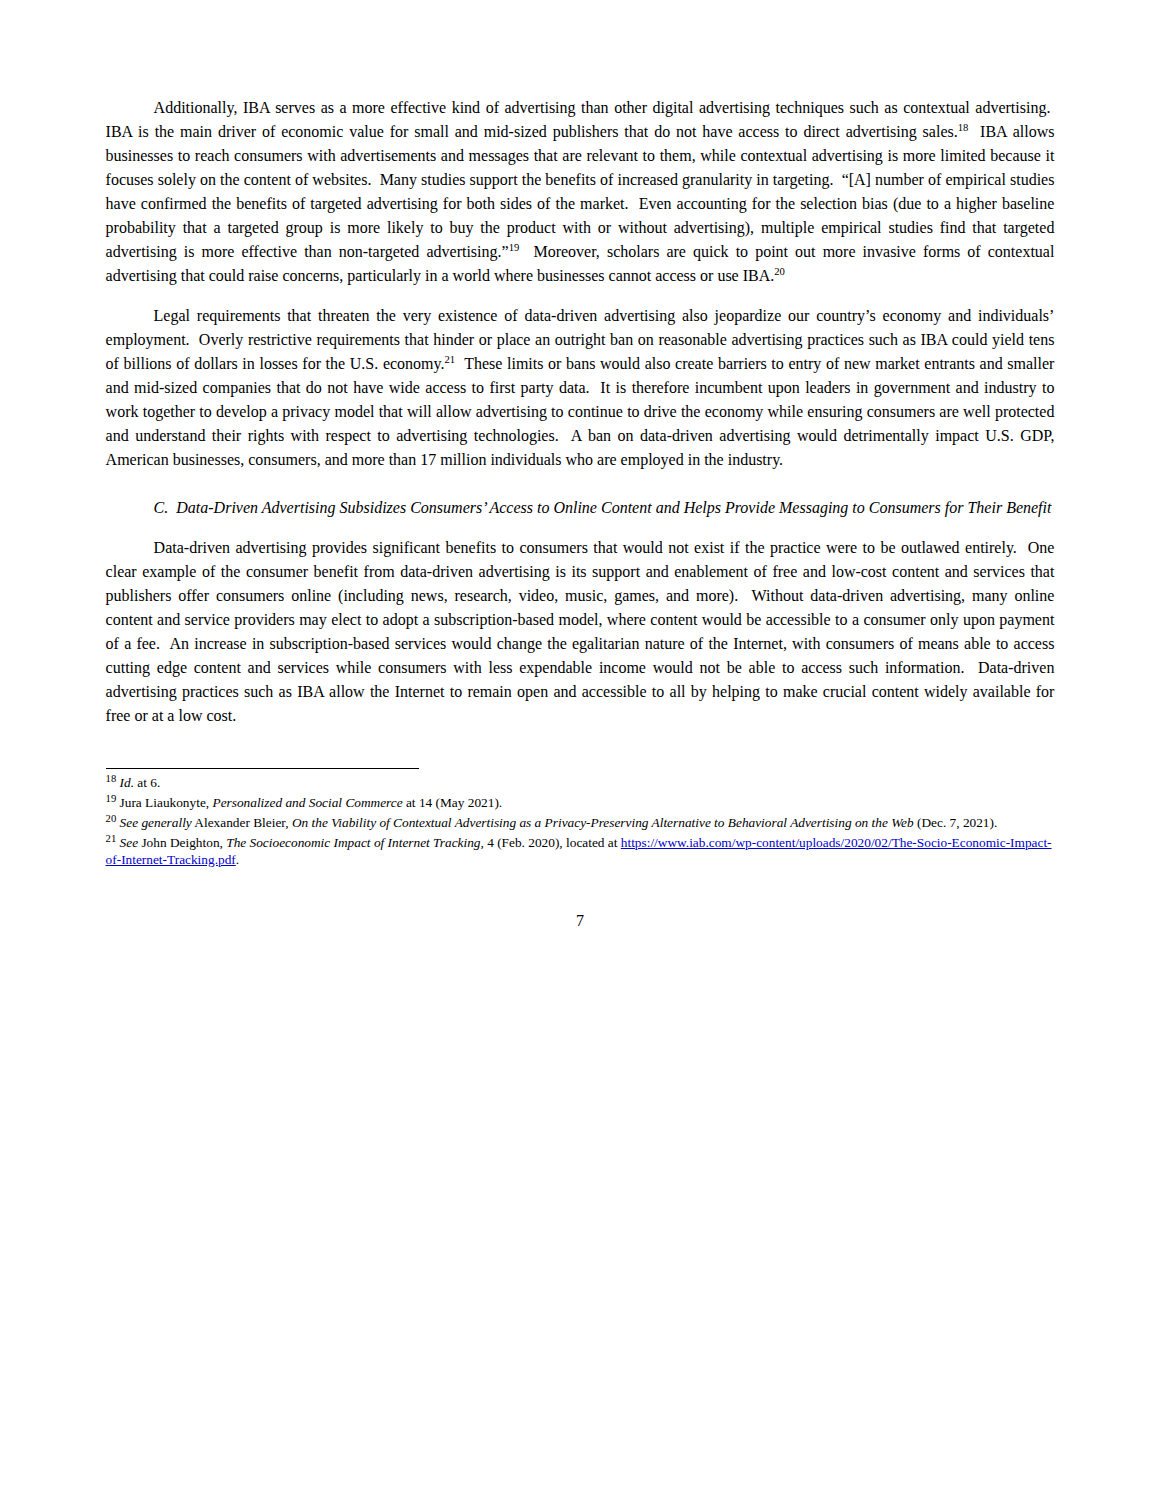Additionally, IBA serves as a more effective kind of advertising than other digital advertising techniques such as contextual advertising. IBA is the main driver of economic value for small and mid-sized publishers that do not have access to direct advertising sales.18 IBA allows businesses to reach consumers with advertisements and messages that are relevant to them, while contextual advertising is more limited because it focuses solely on the content of websites. Many studies support the benefits of increased granularity in targeting. “[A] number of empirical studies have confirmed the benefits of targeted advertising for both sides of the market. Even accounting for the selection bias (due to a higher baseline probability that a targeted group is more likely to buy the product with or without advertising), multiple empirical studies find that targeted advertising is more effective than non-targeted advertising.”19 Moreover, scholars are quick to point out more invasive forms of contextual advertising that could raise concerns, particularly in a world where businesses cannot access or use IBA.20
Legal requirements that threaten the very existence of data-driven advertising also jeopardize our country’s economy and individuals’ employment. Overly restrictive requirements that hinder or place an outright ban on reasonable advertising practices such as IBA could yield tens of billions of dollars in losses for the U.S. economy.21 These limits or bans would also create barriers to entry of new market entrants and smaller and mid-sized companies that do not have wide access to first party data. It is therefore incumbent upon leaders in government and industry to work together to develop a privacy model that will allow advertising to continue to drive the economy while ensuring consumers are well protected and understand their rights with respect to advertising technologies. A ban on data-driven advertising would detrimentally impact U.S. GDP, American businesses, consumers, and more than 17 million individuals who are employed in the industry.
C. Data-Driven Advertising Subsidizes Consumers’ Access to Online Content and Helps Provide Messaging to Consumers for Their Benefit
Data-driven advertising provides significant benefits to consumers that would not exist if the practice were to be outlawed entirely. One clear example of the consumer benefit from data-driven advertising is its support and enablement of free and low-cost content and services that publishers offer consumers online (including news, research, video, music, games, and more). Without data-driven advertising, many online content and service providers may elect to adopt a subscription-based model, where content would be accessible to a consumer only upon payment of a fee. An increase in subscription-based services would change the egalitarian nature of the Internet, with consumers of means able to access cutting edge content and services while consumers with less expendable income would not be able to access such information. Data-driven advertising practices such as IBA allow the Internet to remain open and accessible to all by helping to make crucial content widely available for free or at a low cost.
18 Id. at 6.
19 Jura Liaukonyte, Personalized and Social Commerce at 14 (May 2021).
20 See generally Alexander Bleier, On the Viability of Contextual Advertising as a Privacy-Preserving Alternative to Behavioral Advertising on the Web (Dec. 7, 2021).
21 See John Deighton, The Socioeconomic Impact of Internet Tracking, 4 (Feb. 2020), located at https://www.iab.com/wp-content/uploads/2020/02/The-Socio-Economic-Impact-of-Internet-Tracking.pdf.
7